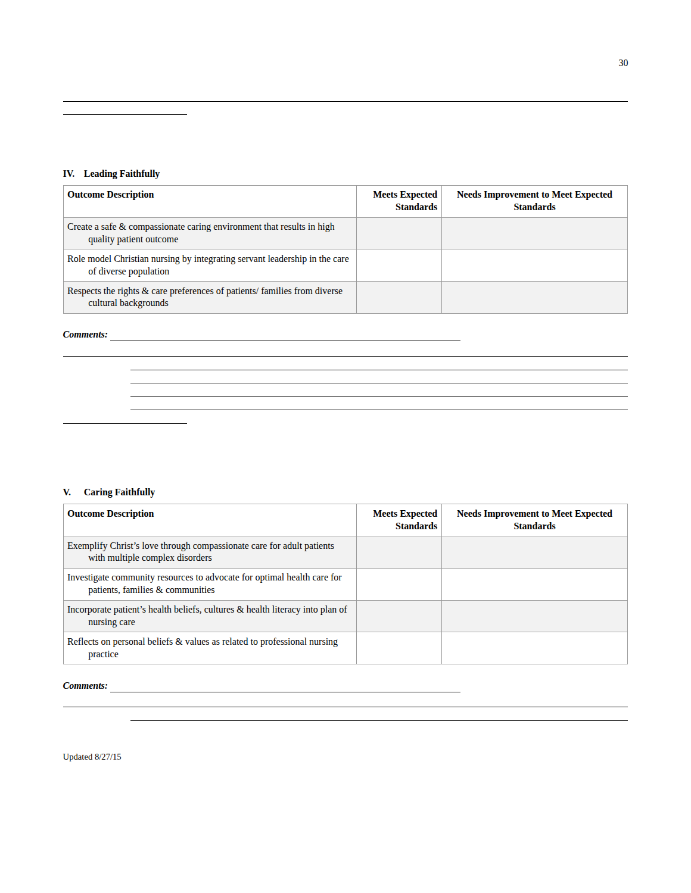30
IV. Leading Faithfully
| Outcome Description | Meets Expected Standards | Needs Improvement to Meet Expected Standards |
| --- | --- | --- |
| Create a safe & compassionate caring environment that results in high quality patient outcome | | |
| Role model Christian nursing by integrating servant leadership in the care of diverse population | | |
| Respects the rights & care preferences of patients/ families from diverse cultural backgrounds | | |
Comments:
V. Caring Faithfully
| Outcome Description | Meets Expected Standards | Needs Improvement to Meet Expected Standards |
| --- | --- | --- |
| Exemplify Christ’s love through compassionate care for adult patients with multiple complex disorders | | |
| Investigate community resources to advocate for optimal health care for patients, families & communities | | |
| Incorporate patient’s health beliefs, cultures & health literacy into plan of nursing care | | |
| Reflects on personal beliefs & values as related to professional nursing practice | | |
Comments:
Updated 8/27/15